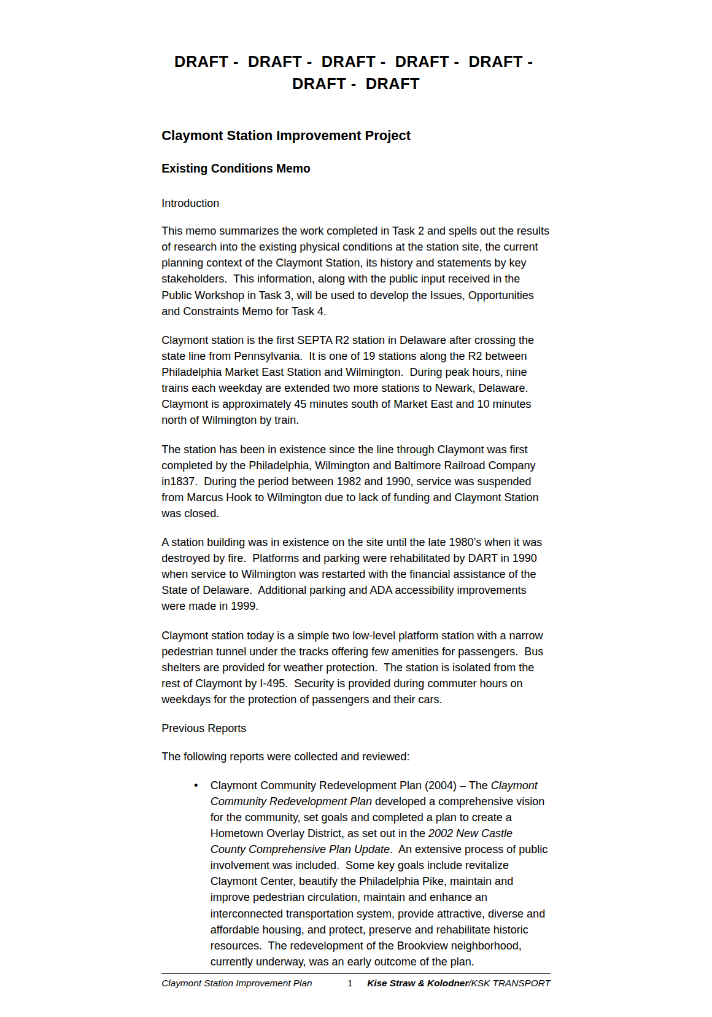DRAFT - DRAFT - DRAFT - DRAFT - DRAFT - DRAFT - DRAFT
Claymont Station Improvement Project
Existing Conditions Memo
Introduction
This memo summarizes the work completed in Task 2 and spells out the results of research into the existing physical conditions at the station site, the current planning context of the Claymont Station, its history and statements by key stakeholders. This information, along with the public input received in the Public Workshop in Task 3, will be used to develop the Issues, Opportunities and Constraints Memo for Task 4.
Claymont station is the first SEPTA R2 station in Delaware after crossing the state line from Pennsylvania. It is one of 19 stations along the R2 between Philadelphia Market East Station and Wilmington. During peak hours, nine trains each weekday are extended two more stations to Newark, Delaware. Claymont is approximately 45 minutes south of Market East and 10 minutes north of Wilmington by train.
The station has been in existence since the line through Claymont was first completed by the Philadelphia, Wilmington and Baltimore Railroad Company in1837. During the period between 1982 and 1990, service was suspended from Marcus Hook to Wilmington due to lack of funding and Claymont Station was closed.
A station building was in existence on the site until the late 1980’s when it was destroyed by fire. Platforms and parking were rehabilitated by DART in 1990 when service to Wilmington was restarted with the financial assistance of the State of Delaware. Additional parking and ADA accessibility improvements were made in 1999.
Claymont station today is a simple two low-level platform station with a narrow pedestrian tunnel under the tracks offering few amenities for passengers. Bus shelters are provided for weather protection. The station is isolated from the rest of Claymont by I-495. Security is provided during commuter hours on weekdays for the protection of passengers and their cars.
Previous Reports
The following reports were collected and reviewed:
Claymont Community Redevelopment Plan (2004) – The Claymont Community Redevelopment Plan developed a comprehensive vision for the community, set goals and completed a plan to create a Hometown Overlay District, as set out in the 2002 New Castle County Comprehensive Plan Update. An extensive process of public involvement was included. Some key goals include revitalize Claymont Center, beautify the Philadelphia Pike, maintain and improve pedestrian circulation, maintain and enhance an interconnected transportation system, provide attractive, diverse and affordable housing, and protect, preserve and rehabilitate historic resources. The redevelopment of the Brookview neighborhood, currently underway, was an early outcome of the plan.
Claymont Station Improvement Plan
1
Kise Straw & Kolodner/KSK TRANSPORT